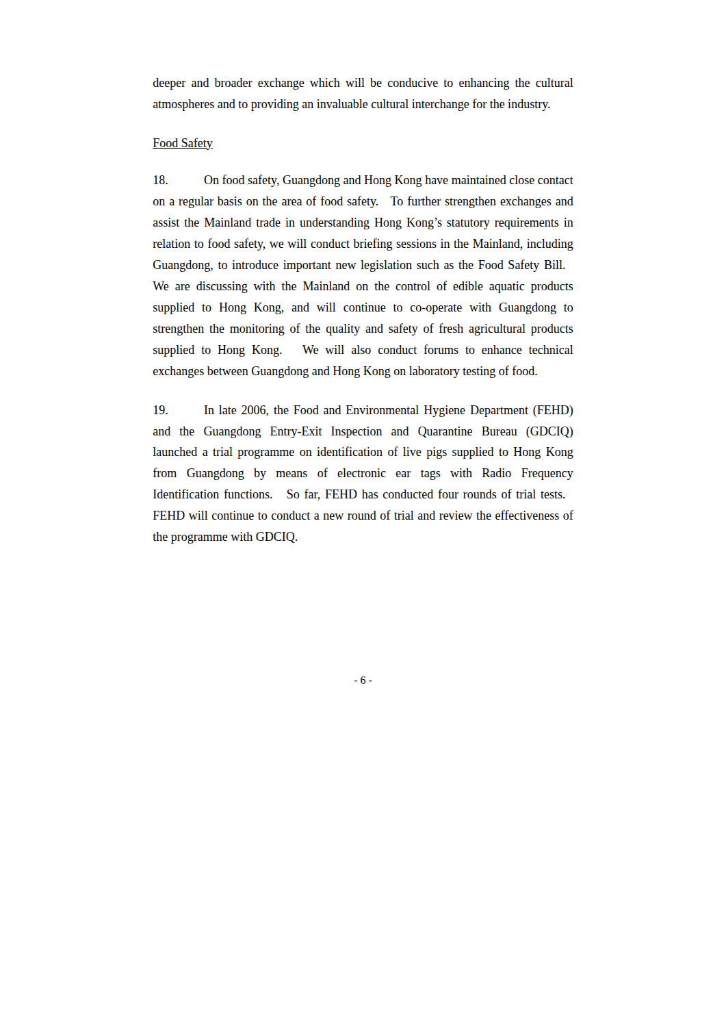deeper and broader exchange which will be conducive to enhancing the cultural atmospheres and to providing an invaluable cultural interchange for the industry.
Food Safety
18. On food safety, Guangdong and Hong Kong have maintained close contact on a regular basis on the area of food safety. To further strengthen exchanges and assist the Mainland trade in understanding Hong Kong’s statutory requirements in relation to food safety, we will conduct briefing sessions in the Mainland, including Guangdong, to introduce important new legislation such as the Food Safety Bill. We are discussing with the Mainland on the control of edible aquatic products supplied to Hong Kong, and will continue to co-operate with Guangdong to strengthen the monitoring of the quality and safety of fresh agricultural products supplied to Hong Kong. We will also conduct forums to enhance technical exchanges between Guangdong and Hong Kong on laboratory testing of food.
19. In late 2006, the Food and Environmental Hygiene Department (FEHD) and the Guangdong Entry-Exit Inspection and Quarantine Bureau (GDCIQ) launched a trial programme on identification of live pigs supplied to Hong Kong from Guangdong by means of electronic ear tags with Radio Frequency Identification functions. So far, FEHD has conducted four rounds of trial tests. FEHD will continue to conduct a new round of trial and review the effectiveness of the programme with GDCIQ.
- 6 -